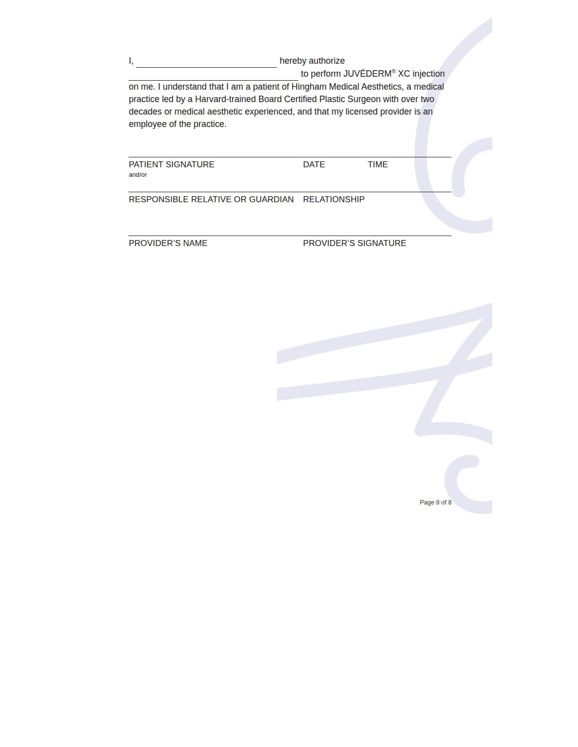I, hereby authorize to perform JUVÉDERM® XC injection on me. I understand that I am a patient of Hingham Medical Aesthetics, a medical practice led by a Harvard-trained Board Certified Plastic Surgeon with over two decades or medical aesthetic experienced, and that my licensed provider is an employee of the practice.
PATIENT SIGNATURE
DATE
TIME
and/or
RESPONSIBLE RELATIVE OR GUARDIAN
RELATIONSHIP
PROVIDER’S NAME
PROVIDER’S SIGNATURE
Page 8 of 8